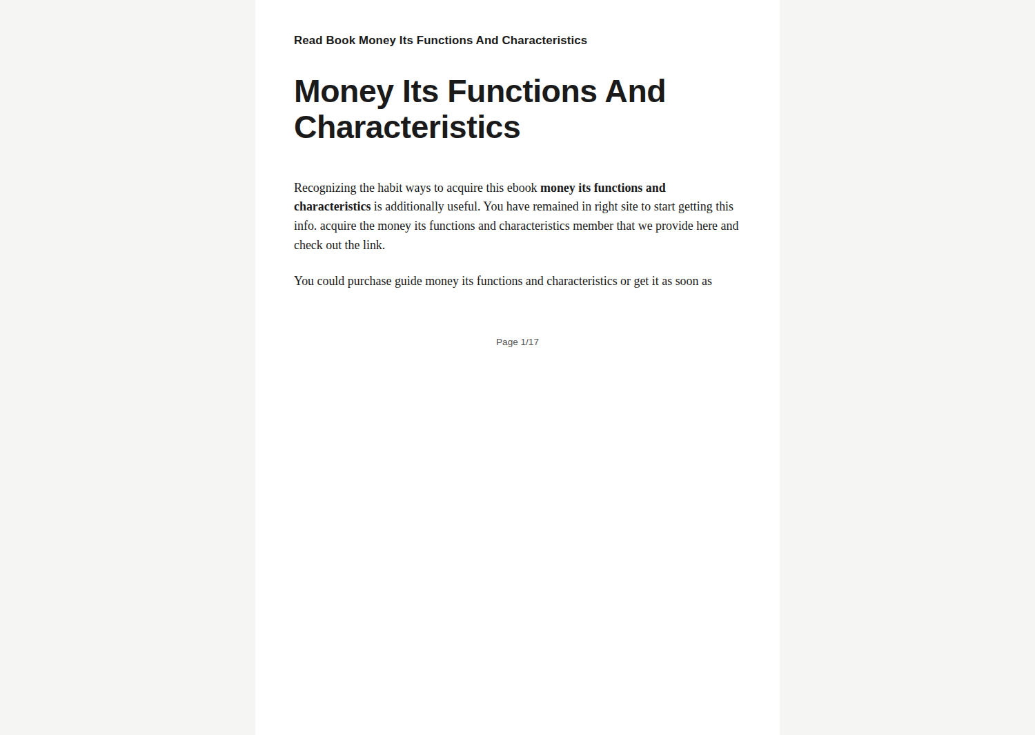Read Book Money Its Functions And Characteristics
Money Its Functions And Characteristics
Recognizing the habit ways to acquire this ebook money its functions and characteristics is additionally useful. You have remained in right site to start getting this info. acquire the money its functions and characteristics member that we provide here and check out the link.
You could purchase guide money its functions and characteristics or get it as soon as
Page 1/17